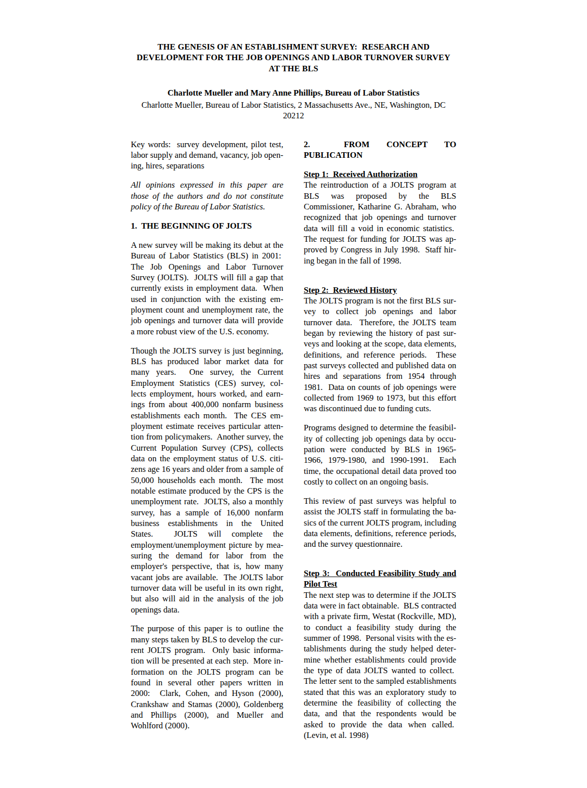The Genesis of an Establishment Survey: Research and Development for the Job Openings and Labor Turnover Survey at the BLS
Charlotte Mueller and Mary Anne Phillips, Bureau of Labor Statistics
Charlotte Mueller, Bureau of Labor Statistics, 2 Massachusetts Ave., NE, Washington, DC 20212
Key words: survey development, pilot test, labor supply and demand, vacancy, job opening, hires, separations
All opinions expressed in this paper are those of the authors and do not constitute policy of the Bureau of Labor Statistics.
1. The Beginning of JOLTS
A new survey will be making its debut at the Bureau of Labor Statistics (BLS) in 2001: The Job Openings and Labor Turnover Survey (JOLTS). JOLTS will fill a gap that currently exists in employment data. When used in conjunction with the existing employment count and unemployment rate, the job openings and turnover data will provide a more robust view of the U.S. economy.
Though the JOLTS survey is just beginning, BLS has produced labor market data for many years. One survey, the Current Employment Statistics (CES) survey, collects employment, hours worked, and earnings from about 400,000 nonfarm business establishments each month. The CES employment estimate receives particular attention from policymakers. Another survey, the Current Population Survey (CPS), collects data on the employment status of U.S. citizens age 16 years and older from a sample of 50,000 households each month. The most notable estimate produced by the CPS is the unemployment rate. JOLTS, also a monthly survey, has a sample of 16,000 nonfarm business establishments in the United States. JOLTS will complete the employment/unemployment picture by measuring the demand for labor from the employer's perspective, that is, how many vacant jobs are available. The JOLTS labor turnover data will be useful in its own right, but also will aid in the analysis of the job openings data.
The purpose of this paper is to outline the many steps taken by BLS to develop the current JOLTS program. Only basic information will be presented at each step. More information on the JOLTS program can be found in several other papers written in 2000: Clark, Cohen, and Hyson (2000), Crankshaw and Stamas (2000), Goldenberg and Phillips (2000), and Mueller and Wohlford (2000).
2. From Concept to Publication
Step 1: Received Authorization
The reintroduction of a JOLTS program at BLS was proposed by the BLS Commissioner, Katharine G. Abraham, who recognized that job openings and turnover data will fill a void in economic statistics. The request for funding for JOLTS was approved by Congress in July 1998. Staff hiring began in the fall of 1998.
Step 2: Reviewed History
The JOLTS program is not the first BLS survey to collect job openings and labor turnover data. Therefore, the JOLTS team began by reviewing the history of past surveys and looking at the scope, data elements, definitions, and reference periods. These past surveys collected and published data on hires and separations from 1954 through 1981. Data on counts of job openings were collected from 1969 to 1973, but this effort was discontinued due to funding cuts.
Programs designed to determine the feasibility of collecting job openings data by occupation were conducted by BLS in 1965-1966, 1979-1980, and 1990-1991. Each time, the occupational detail data proved too costly to collect on an ongoing basis.
This review of past surveys was helpful to assist the JOLTS staff in formulating the basics of the current JOLTS program, including data elements, definitions, reference periods, and the survey questionnaire.
Step 3: Conducted Feasibility Study and Pilot Test
The next step was to determine if the JOLTS data were in fact obtainable. BLS contracted with a private firm, Westat (Rockville, MD), to conduct a feasibility study during the summer of 1998. Personal visits with the establishments during the study helped determine whether establishments could provide the type of data JOLTS wanted to collect. The letter sent to the sampled establishments stated that this was an exploratory study to determine the feasibility of collecting the data, and that the respondents would be asked to provide the data when called. (Levin, et al. 1998)